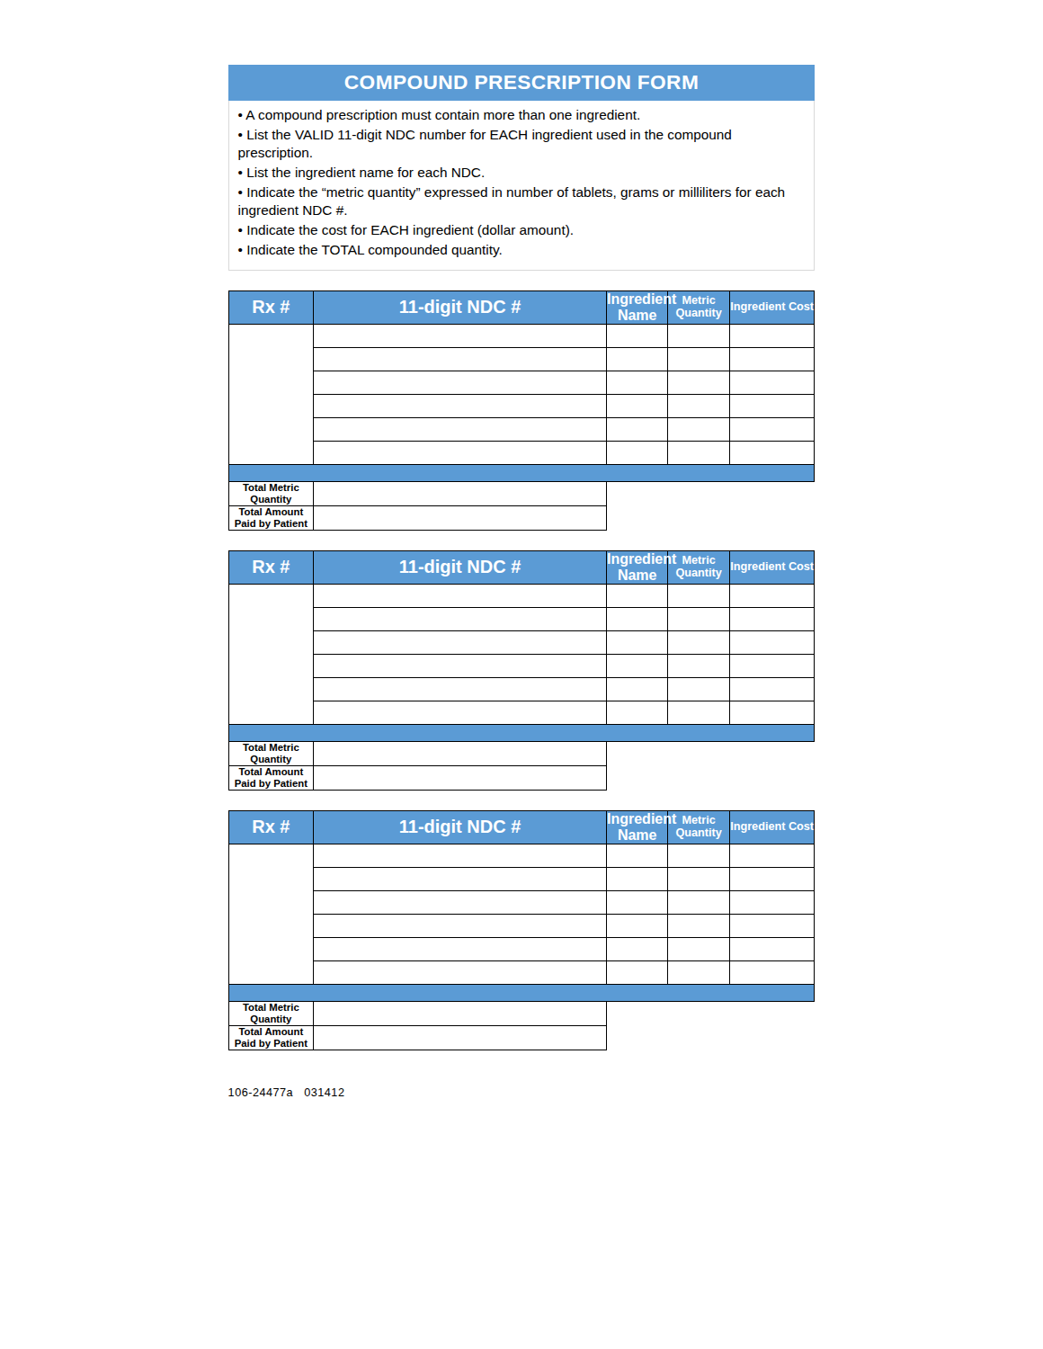COMPOUND PRESCRIPTION FORM
• A compound prescription must contain more than one ingredient.
• List the VALID 11-digit NDC number for EACH ingredient used in the compound prescription.
• List the ingredient name for each NDC.
• Indicate the “metric quantity” expressed in number of tablets, grams or milliliters for each ingredient NDC #.
• Indicate the cost for EACH ingredient (dollar amount).
• Indicate the TOTAL compounded quantity.
| Rx # | 11-digit NDC # | Ingredient Name | Metric Quantity | Ingredient Cost |
| Total Metric Quantity | | |
| Total Amount Paid by Patient | | |
| Rx # | 11-digit NDC # | Ingredient Name | Metric Quantity | Ingredient Cost |
| Total Metric Quantity | | |
| Total Amount Paid by Patient | | |
| Rx # | 11-digit NDC # | Ingredient Name | Metric Quantity | Ingredient Cost |
| Total Metric Quantity | | |
| Total Amount Paid by Patient | | |
106-24477a 031412